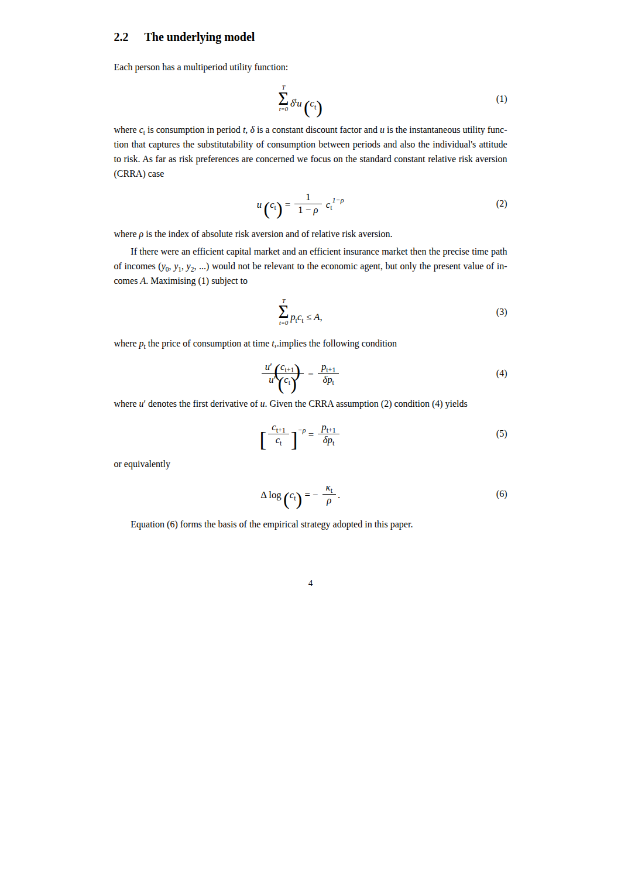2.2 The underlying model
Each person has a multiperiod utility function:
TΣt=0 δtu (ct)
(1)
where ct is consumption in period t, δ is a constant discount factor and u is the instantaneous utility function that captures the substitutability of consumption between periods and also the individual's attitude to risk. As far as risk preferences are concerned we focus on the standard constant relative risk aversion (CRRA) case
u (ct) = 11 − ρ ct1−ρ
(2)
where ρ is the index of absolute risk aversion and of relative risk aversion.
If there were an efficient capital market and an efficient insurance market then the precise time path of incomes (y0, y1, y2, ...) would not be relevant to the economic agent, but only the present value of incomes A. Maximising (1) subject to
TΣt=0 ptct ≤ A,
(3)
where pt the price of consumption at time t,.implies the following condition
u′ (ct+1) u′ (ct) = pt+1 δpt
(4)
where u′ denotes the first derivative of u. Given the CRRA assumption (2) condition (4) yields
[ct+1 ct]−ρ = pt+1 δpt
(5)
or equivalently
Δ log (ct) = − κt ρ.
(6)
Equation (6) forms the basis of the empirical strategy adopted in this paper.
4